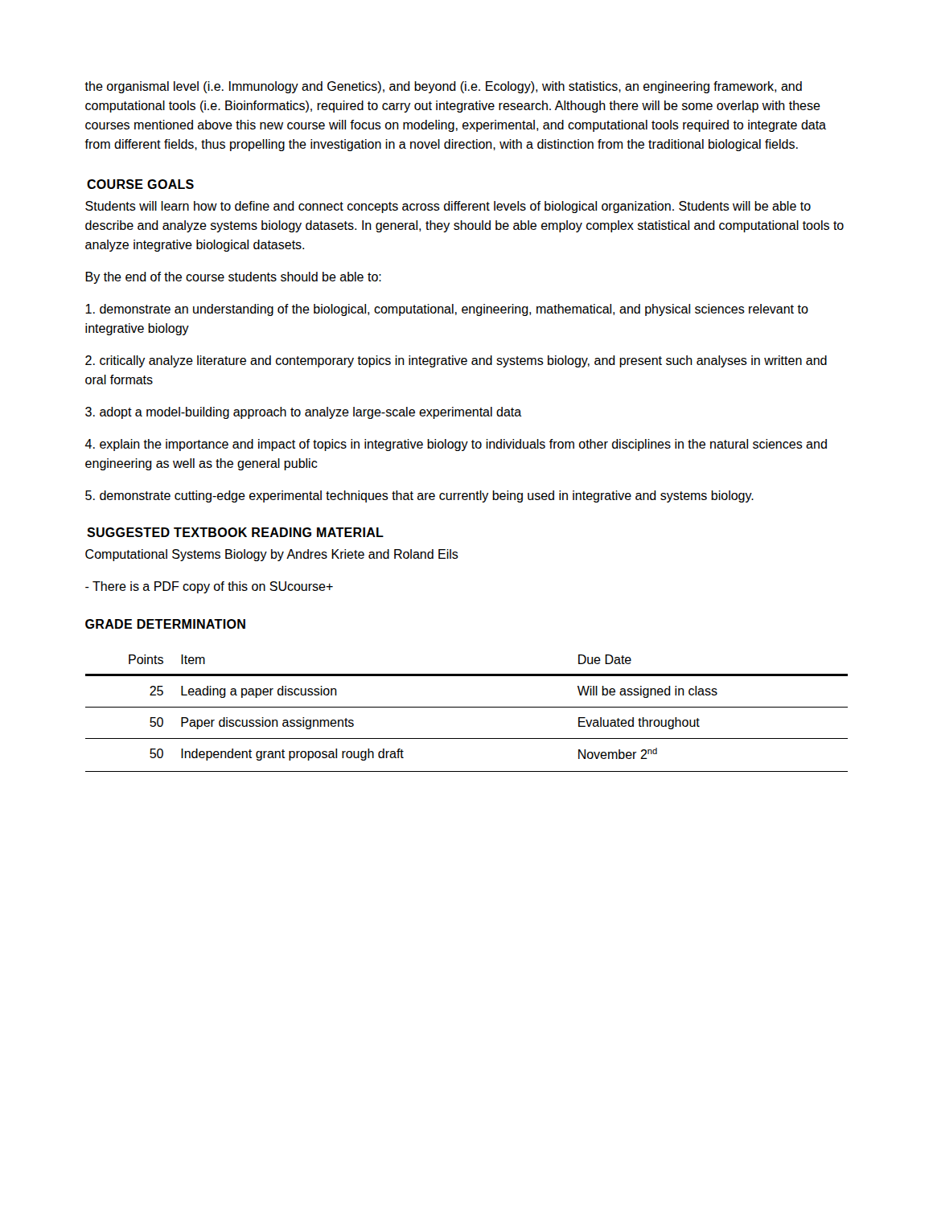the organismal level (i.e. Immunology and Genetics), and beyond (i.e. Ecology), with statistics, an engineering framework, and computational tools (i.e. Bioinformatics), required to carry out integrative research. Although there will be some overlap with these courses mentioned above this new course will focus on modeling, experimental, and computational tools required to integrate data from different fields, thus propelling the investigation in a novel direction, with a distinction from the traditional biological fields.
COURSE GOALS
Students will learn how to define and connect concepts across different levels of biological organization. Students will be able to describe and analyze systems biology datasets. In general, they should be able employ complex statistical and computational tools to analyze integrative biological datasets.
By the end of the course students should be able to:
1. demonstrate an understanding of the biological, computational, engineering, mathematical, and physical sciences relevant to integrative biology
2. critically analyze literature and contemporary topics in integrative and systems biology, and present such analyses in written and oral formats
3. adopt a model-building approach to analyze large-scale experimental data
4. explain the importance and impact of topics in integrative biology to individuals from other disciplines in the natural sciences and engineering as well as the general public
5. demonstrate cutting-edge experimental techniques that are currently being used in integrative and systems biology.
SUGGESTED TEXTBOOK READING MATERIAL
Computational Systems Biology by Andres Kriete and Roland Eils
- There is a PDF copy of this on SUcourse+
GRADE DETERMINATION
| Points | Item | Due Date |
| --- | --- | --- |
| 25 | Leading a paper discussion | Will be assigned in class |
| 50 | Paper discussion assignments | Evaluated throughout |
| 50 | Independent grant proposal rough draft | November 2 nd |